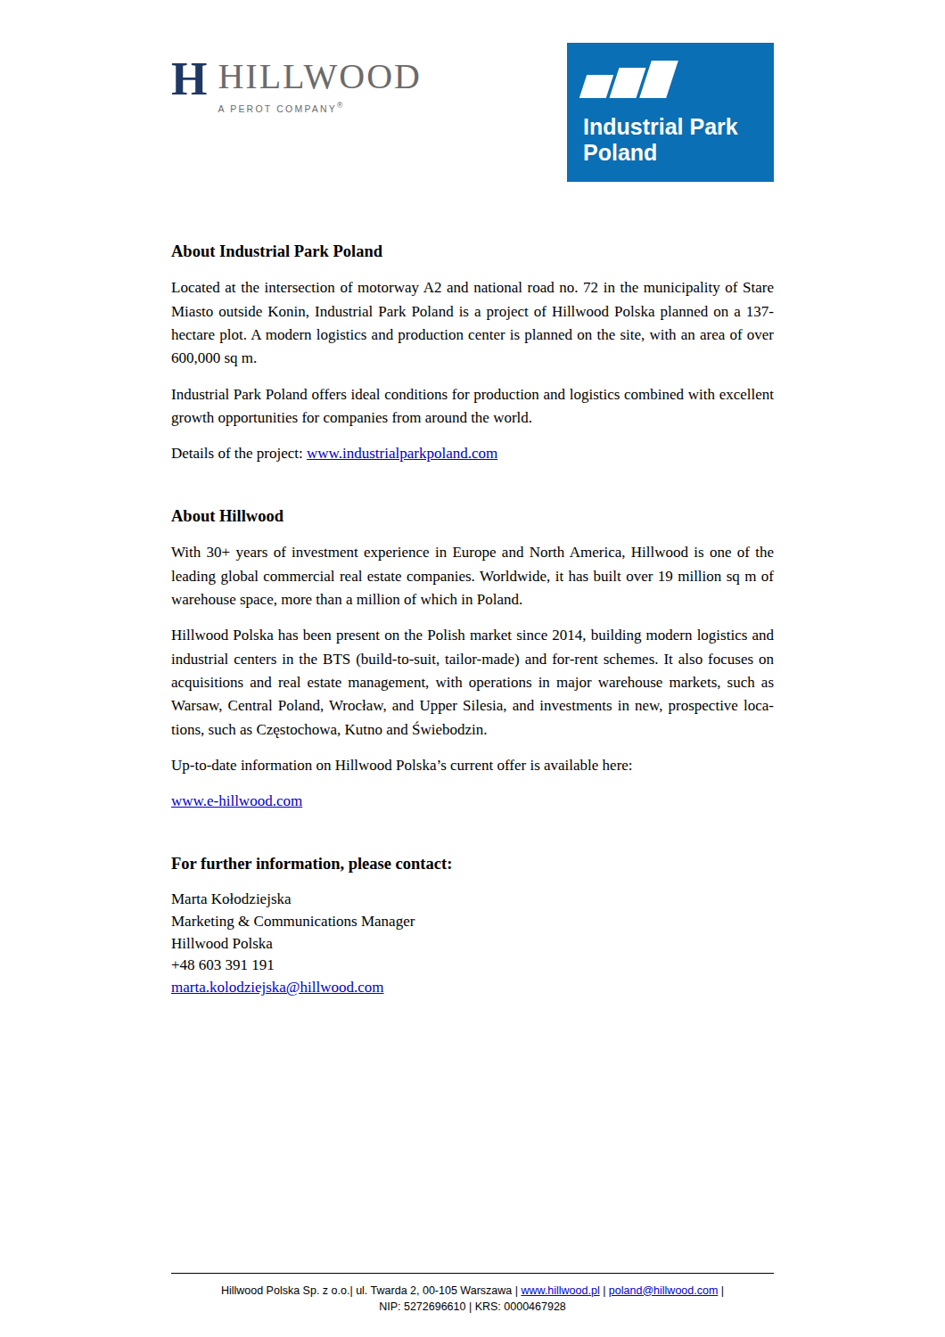H
HILLWOOD
A PEROT COMPANY®
Industrial Park
Poland
About Industrial Park Poland
Located at the intersection of motorway A2 and national road no. 72 in the municipality of Stare Miasto outside Konin, Industrial Park Poland is a project of Hillwood Polska planned on a 137-hectare plot. A modern logistics and production center is planned on the site, with an area of over 600,000 sq m.
Industrial Park Poland offers ideal conditions for production and logistics combined with excellent growth opportunities for companies from around the world.
Details of the project: www.industrialparkpoland.com
About Hillwood
With 30+ years of investment experience in Europe and North America, Hillwood is one of the leading global commercial real estate companies. Worldwide, it has built over 19 million sq m of warehouse space, more than a million of which in Poland.
Hillwood Polska has been present on the Polish market since 2014, building modern logistics and industrial centers in the BTS (build-to-suit, tailor-made) and for-rent schemes. It also focuses on acquisitions and real estate management, with operations in major warehouse markets, such as Warsaw, Central Poland, Wrocław, and Upper Silesia, and investments in new, prospective locations, such as Częstochowa, Kutno and Świebodzin.
Up-to-date information on Hillwood Polska’s current offer is available here:
www.e-hillwood.com
For further information, please contact:
Marta Kołodziejska
Marketing & Communications Manager
Hillwood Polska
+48 603 391 191
marta.kolodziejska@hillwood.com
Hillwood Polska Sp. z o.o.| ul. Twarda 2, 00-105 Warszawa | www.hillwood.pl | poland@hillwood.com |
NIP: 5272696610 | KRS: 0000467928